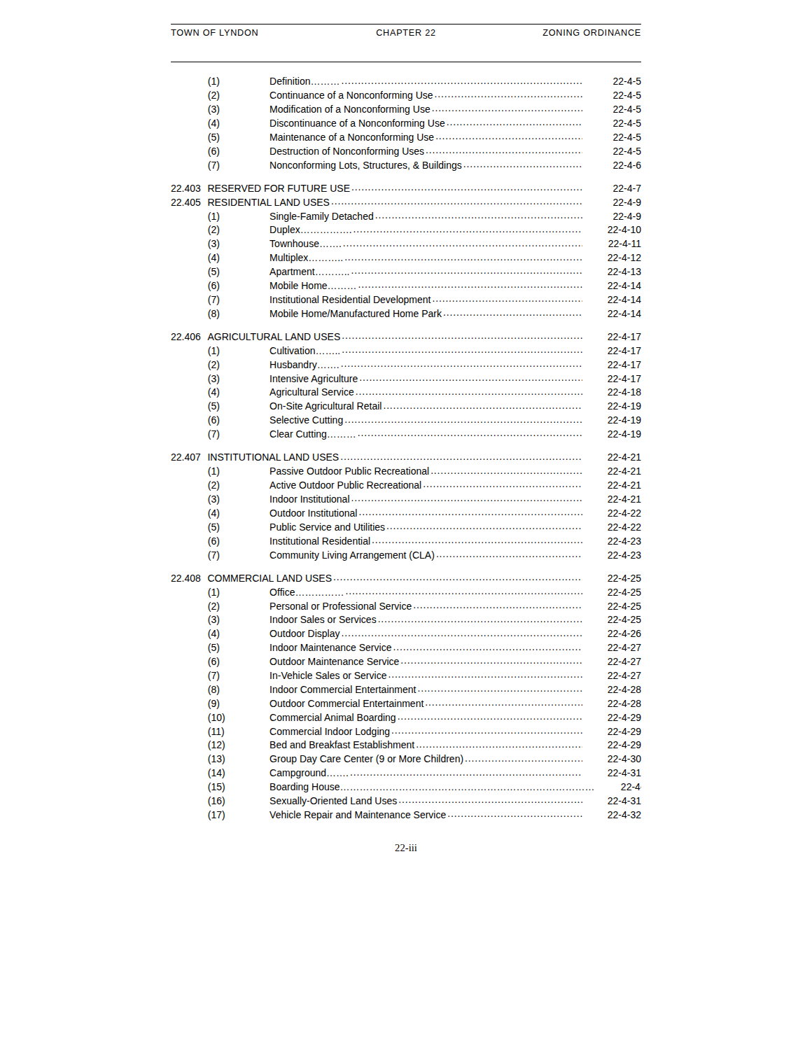TOWN OF LYNDON
CHAPTER 22
ZONING ORDINANCE
(1) Definition……… .......................................................................................................... 22-4-5
(2) Continuance of a Nonconforming Use ..................................................................... 22-4-5
(3) Modification of a Nonconforming Use ..................................................................... 22-4-5
(4) Discontinuance of a Nonconforming Use ............................................................... 22-4-5
(5) Maintenance of a Nonconforming Use .................................................................... 22-4-5
(6) Destruction of Nonconforming Uses ...................................................................... 22-4-5
(7) Nonconforming Lots, Structures, & Buildings ........................................................... 22-4-6
22.403 RESERVED FOR FUTURE USE ........................................................................................... 22-4-7
22.405 RESIDENTIAL LAND USES ................................................................................................... 22-4-9
(1) Single-Family Detached ........................................................................................... 22-4-9
(2) Duplex……………. ............................................................................................. 22-4-10
(3) Townhouse……. ................................................................................................ 22-4-11
(4) Multiplex……….. ............................................................................................... 22-4-12
(5) Apartment……….. .............................................................................................. 22-4-13
(6) Mobile Home……… ............................................................................................ 22-4-14
(7) Institutional Residential Development ..................................................................... 22-4-14
(8) Mobile Home/Manufactured Home Park ................................................................. 22-4-14
22.406 AGRICULTURAL LAND USES ............................................................................................ 22-4-17
(1) Cultivation…….. ................................................................................................ 22-4-17
(2) Husbandry……. ................................................................................................. 22-4-17
(3) Intensive Agriculture ............................................................................................. 22-4-17
(4) Agricultural Service .............................................................................................. 22-4-18
(5) On-Site Agricultural Retail ........................................................................................ 22-4-19
(6) Selective Cutting ................................................................................................ 22-4-19
(7) Clear Cutting……… ............................................................................................ 22-4-19
22.407 INSTITUTIONAL LAND USES ............................................................................................ 22-4-21
(1) Passive Outdoor Public Recreational ....................................................................... 22-4-21
(2) Active Outdoor Public Recreational ......................................................................... 22-4-21
(3) Indoor Institutional ............................................................................................... 22-4-21
(4) Outdoor Institutional ............................................................................................ 22-4-22
(5) Public Service and Utilities ........................................................................................ 22-4-22
(6) Institutional Residential .......................................................................................... 22-4-23
(7) Community Living Arrangement (CLA) ................................................................... 22-4-23
22.408 COMMERCIAL LAND USES ............................................................................................... 22-4-25
(1) Office…………… ............................................................................................... 22-4-25
(2) Personal or Professional Service ............................................................................ 22-4-25
(3) Indoor Sales or Services .......................................................................................... 22-4-25
(4) Outdoor Display ................................................................................................. 22-4-26
(5) Indoor Maintenance Service ..................................................................................... 22-4-27
(6) Outdoor Maintenance Service .................................................................................. 22-4-27
(7) In-Vehicle Sales or Service ....................................................................................... 22-4-27
(8) Indoor Commercial Entertainment .......................................................................... 22-4-28
(9) Outdoor Commercial Entertainment ....................................................................... 22-4-28
(10) Commercial Animal Boarding .................................................................................. 22-4-29
(11) Commercial Indoor Lodging ..................................................................................... 22-4-29
(12) Bed and Breakfast Establishment ........................................................................... 22-4-29
(13) Group Day Care Center (9 or More Children) .......................................................... 22-4-30
(14) Campground……. .............................................................................................. 22-4-31
(15) Boarding House…………………………………………………………………… 22-4-31
(16) Sexually-Oriented Land Uses .................................................................................. 22-4-31
(17) Vehicle Repair and Maintenance Service ............................................................. 22-4-32
22-iii